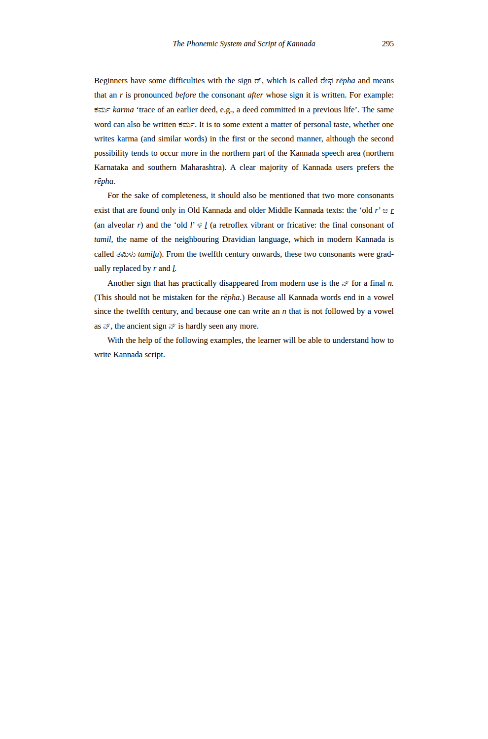The Phonemic System and Script of Kannada 295
Beginners have some difficulties with the sign ರ್, which is called ರೇಫ rēpha and means that an r is pronounced before the consonant after whose sign it is written. For example: ಕರ್ಮ karma ‘trace of an earlier deed, e.g., a deed committed in a previous life’. The same word can also be written ಕರ್ಮ. It is to some extent a matter of personal taste, whether one writes karma (and similar words) in the first or the second manner, although the second possibility tends to occur more in the northern part of the Kannada speech area (northern Karnataka and southern Maharashtra). A clear majority of Kannada users prefers the rēpha.
For the sake of completeness, it should also be mentioned that two more consonants exist that are found only in Old Kannada and older Middle Kannada texts: the ‘old r’ ಱ r (an alveolar r) and the ‘old l’ ಳ l (a retroflex vibrant or fricative: the final consonant of tamil, the name of the neighbouring Dravidian language, which in modern Kannada is called ತಮಿಳು tamilu). From the twelfth century onwards, these two consonants were gradually replaced by r and l.
Another sign that has practically disappeared from modern use is the ನ್ for a final n. (This should not be mistaken for the rēpha.) Because all Kannada words end in a vowel since the twelfth century, and because one can write an n that is not followed by a vowel as ನ್, the ancient sign ನ್ is hardly seen any more.
With the help of the following examples, the learner will be able to understand how to write Kannada script.